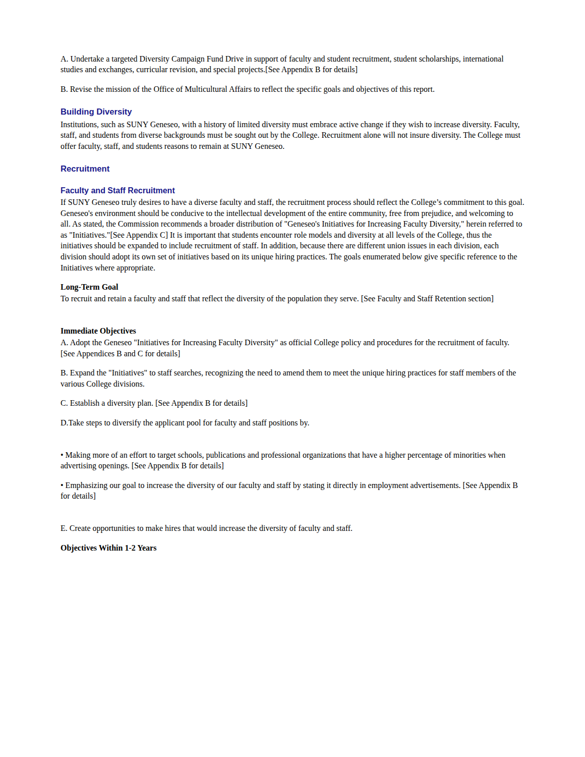A. Undertake a targeted Diversity Campaign Fund Drive in support of faculty and student recruitment, student scholarships, international studies and exchanges, curricular revision, and special projects.[See Appendix B for details]
B. Revise the mission of the Office of Multicultural Affairs to reflect the specific goals and objectives of this report.
Building Diversity
Institutions, such as SUNY Geneseo, with a history of limited diversity must embrace active change if they wish to increase diversity. Faculty, staff, and students from diverse backgrounds must be sought out by the College. Recruitment alone will not insure diversity. The College must offer faculty, staff, and students reasons to remain at SUNY Geneseo.
Recruitment
Faculty and Staff Recruitment
If SUNY Geneseo truly desires to have a diverse faculty and staff, the recruitment process should reflect the College’s commitment to this goal. Geneseo's environment should be conducive to the intellectual development of the entire community, free from prejudice, and welcoming to all. As stated, the Commission recommends a broader distribution of "Geneseo's Initiatives for Increasing Faculty Diversity," herein referred to as "Initiatives."[See Appendix C] It is important that students encounter role models and diversity at all levels of the College, thus the initiatives should be expanded to include recruitment of staff. In addition, because there are different union issues in each division, each division should adopt its own set of initiatives based on its unique hiring practices. The goals enumerated below give specific reference to the Initiatives where appropriate.
Long-Term Goal
To recruit and retain a faculty and staff that reflect the diversity of the population they serve. [See Faculty and Staff Retention section]
Immediate Objectives
A. Adopt the Geneseo "Initiatives for Increasing Faculty Diversity" as official College policy and procedures for the recruitment of faculty. [See Appendices B and C for details]
B. Expand the "Initiatives" to staff searches, recognizing the need to amend them to meet the unique hiring practices for staff members of the various College divisions.
C. Establish a diversity plan. [See Appendix B for details]
D.Take steps to diversify the applicant pool for faculty and staff positions by.
• Making more of an effort to target schools, publications and professional organizations that have a higher percentage of minorities when advertising openings. [See Appendix B for details]
• Emphasizing our goal to increase the diversity of our faculty and staff by stating it directly in employment advertisements. [See Appendix B for details]
E. Create opportunities to make hires that would increase the diversity of faculty and staff.
Objectives Within 1-2 Years